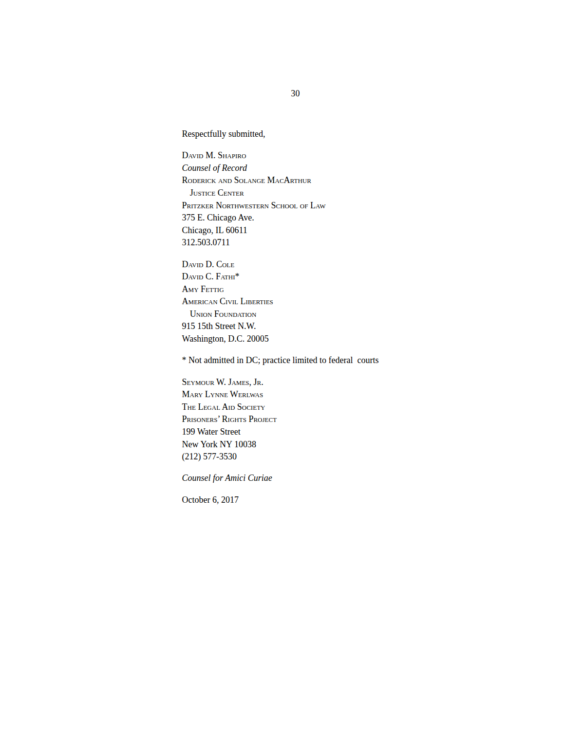30
Respectfully submitted,
David M. Shapiro
Counsel of Record
Roderick and Solange MacArthur
Justice Center
Pritzker Northwestern School of Law
375 E. Chicago Ave.
Chicago, IL 60611
312.503.0711
David D. Cole
David C. Fathi*
Amy Fettig
American Civil Liberties
Union Foundation
915 15th Street N.W.
Washington, D.C. 20005
* Not admitted in DC; practice limited to federal courts
Seymour W. James, Jr.
Mary Lynne Werlwas
The Legal Aid Society
Prisoners’ Rights Project
199 Water Street
New York NY 10038
(212) 577-3530
Counsel for Amici Curiae
October 6, 2017